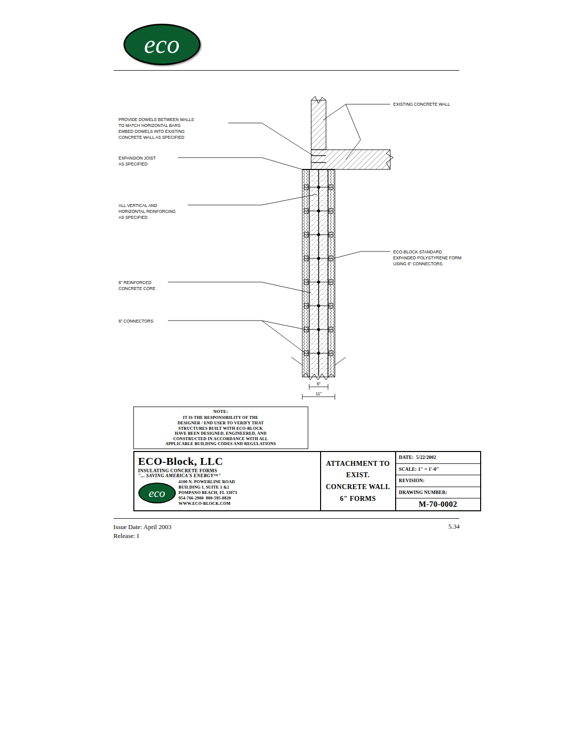eco
6" 11" EXISTING CONCRETE WALL PROVIDE DOWELS BETWEEN WALLS TO MATCH HORIZONTAL BARS EMBED DOWELS INTO EXISTING CONCRETE WALL AS SPECIFIED EXPANSION JOIST AS SPECIFIED ALL VERTICAL AND HORIZONTAL REINFORCING AS SPECIFIED 6" REINFORCED CONCRETE CORE 6" CONNECTORS ECO-BLOCK STANDARD EXPANDED POLYSTYRENE FORM USING 6" CONNECTORS
NOTE:
IT IS THE RESPONSIBILITY OF THE
DESIGNER / END USER TO VERIFY THAT
STRUCTURES BUILT WITH ECO-BLOCK
HAVE BEEN DESIGNED, ENGINEERED, AND
CONSTRUCTED IN ACCORDANCE WITH ALL
APPLICABLE BUILDING CODES AND REGULATIONS
ECO-Block, LLC
INSULATING CONCRETE FORMS
"... SAVING AMERICA'S ENERGY™"
eco
4100 N. POWERLINE ROAD
BUILDING I, SUITE 1 &2
POMPANO BEACH, FL 33073
954-766-2900 800-595-0820
WWW.ECO-BLOCK.COM
ATTACHMENT TO EXIST.
CONCRETE WALL
6" FORMS
DATE: 5/22/2002
SCALE: 1" = 1'-0"
REVISION:
DRAWING NUMBER:
M-70-0002
Issue Date: April 2003
Release: I
5.34